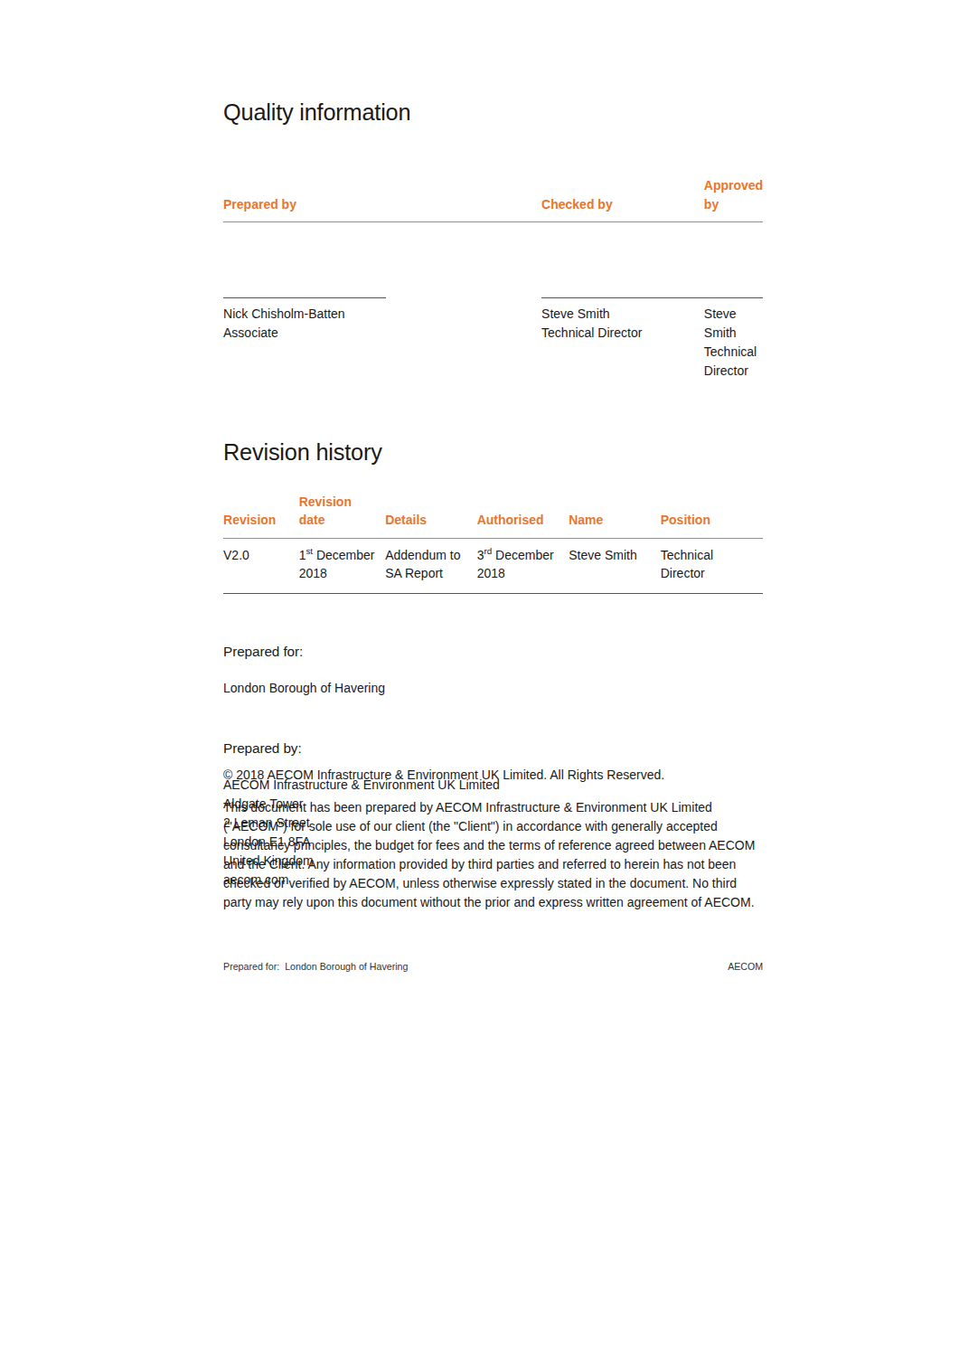Quality information
| Prepared by | | Checked by | | Approved by |
| --- | --- | --- | --- | --- |
| Nick Chisholm-Batten Associate | | Steve Smith Technical Director | | Steve Smith Technical Director |
Revision history
| Revision | Revision date | Details | Authorised | Name | Position |
| --- | --- | --- | --- | --- | --- |
| V2.0 | 1 st December 2018 | Addendum to SA Report | 3 rd December 2018 | Steve Smith | Technical Director |
Prepared for:
London Borough of Havering
Prepared by:
AECOM Infrastructure & Environment UK Limited
Aldgate Tower
2 Leman Street
London E1 8FA
United Kingdom
aecom.com
© 2018 AECOM Infrastructure & Environment UK Limited. All Rights Reserved.
This document has been prepared by AECOM Infrastructure & Environment UK Limited ("AECOM") for sole use of our client (the "Client") in accordance with generally accepted consultancy principles, the budget for fees and the terms of reference agreed between AECOM and the Client. Any information provided by third parties and referred to herein has not been checked or verified by AECOM, unless otherwise expressly stated in the document. No third party may rely upon this document without the prior and express written agreement of AECOM.
Prepared for: London Borough of Havering AECOM